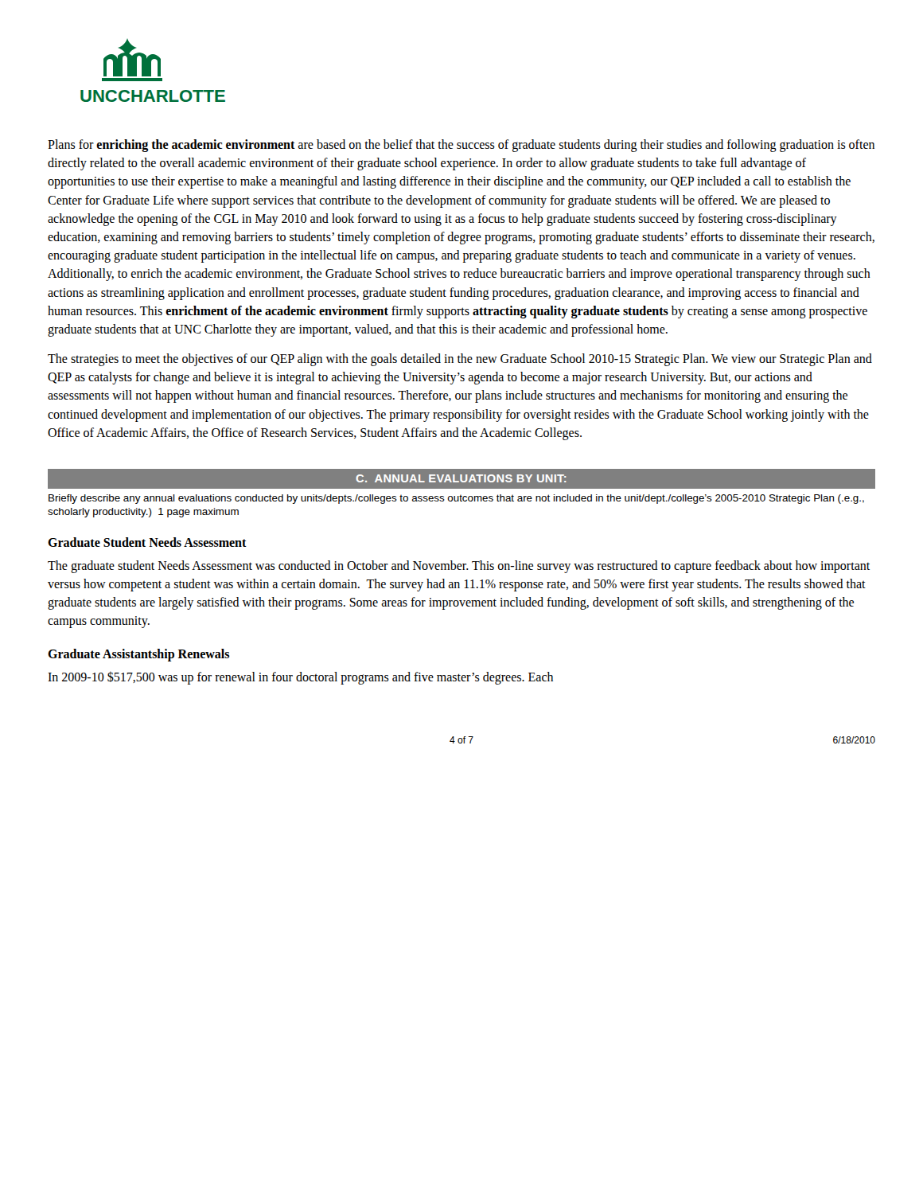UNC CHARLOTTE
Plans for enriching the academic environment are based on the belief that the success of graduate students during their studies and following graduation is often directly related to the overall academic environment of their graduate school experience. In order to allow graduate students to take full advantage of opportunities to use their expertise to make a meaningful and lasting difference in their discipline and the community, our QEP included a call to establish the Center for Graduate Life where support services that contribute to the development of community for graduate students will be offered. We are pleased to acknowledge the opening of the CGL in May 2010 and look forward to using it as a focus to help graduate students succeed by fostering cross-disciplinary education, examining and removing barriers to students’ timely completion of degree programs, promoting graduate students’ efforts to disseminate their research, encouraging graduate student participation in the intellectual life on campus, and preparing graduate students to teach and communicate in a variety of venues. Additionally, to enrich the academic environment, the Graduate School strives to reduce bureaucratic barriers and improve operational transparency through such actions as streamlining application and enrollment processes, graduate student funding procedures, graduation clearance, and improving access to financial and human resources. This enrichment of the academic environment firmly supports attracting quality graduate students by creating a sense among prospective graduate students that at UNC Charlotte they are important, valued, and that this is their academic and professional home.
The strategies to meet the objectives of our QEP align with the goals detailed in the new Graduate School 2010-15 Strategic Plan. We view our Strategic Plan and QEP as catalysts for change and believe it is integral to achieving the University’s agenda to become a major research University. But, our actions and assessments will not happen without human and financial resources. Therefore, our plans include structures and mechanisms for monitoring and ensuring the continued development and implementation of our objectives. The primary responsibility for oversight resides with the Graduate School working jointly with the Office of Academic Affairs, the Office of Research Services, Student Affairs and the Academic Colleges.
C. ANNUAL EVALUATIONS BY UNIT:
Briefly describe any annual evaluations conducted by units/depts./colleges to assess outcomes that are not included in the unit/dept./college’s 2005-2010 Strategic Plan (.e.g., scholarly productivity.) 1 page maximum
Graduate Student Needs Assessment
The graduate student Needs Assessment was conducted in October and November. This on-line survey was restructured to capture feedback about how important versus how competent a student was within a certain domain. The survey had an 11.1% response rate, and 50% were first year students. The results showed that graduate students are largely satisfied with their programs. Some areas for improvement included funding, development of soft skills, and strengthening of the campus community.
Graduate Assistantship Renewals
In 2009-10 $517,500 was up for renewal in four doctoral programs and five master’s degrees. Each
4 of 7 6/18/2010